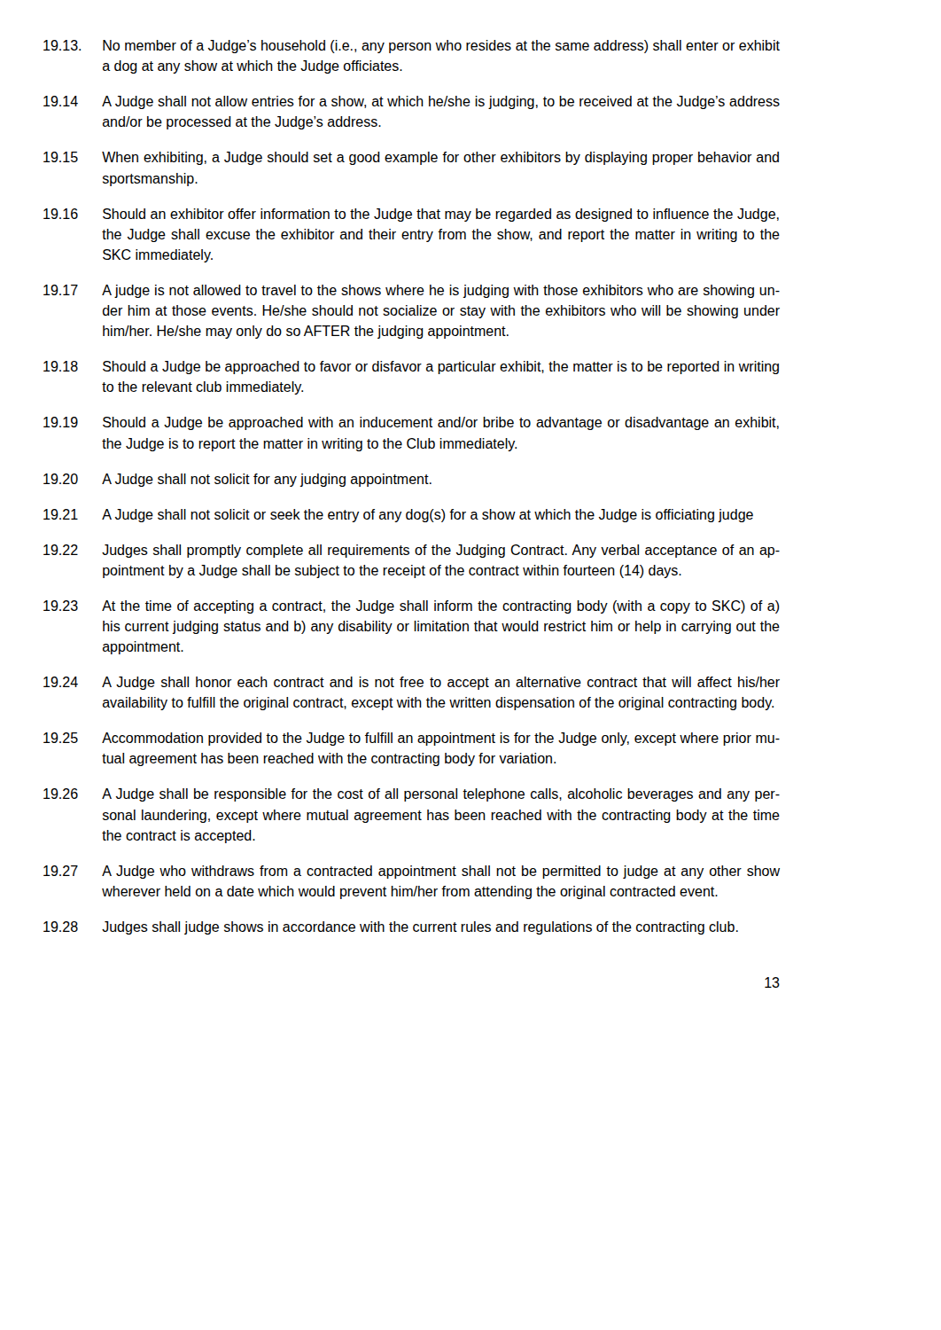19.13. No member of a Judge’s household (i.e., any person who resides at the same address) shall enter or exhibit a dog at any show at which the Judge officiates.
19.14 A Judge shall not allow entries for a show, at which he/she is judging, to be received at the Judge’s address and/or be processed at the Judge’s address.
19.15 When exhibiting, a Judge should set a good example for other exhibitors by displaying proper behavior and sportsmanship.
19.16 Should an exhibitor offer information to the Judge that may be regarded as designed to influence the Judge, the Judge shall excuse the exhibitor and their entry from the show, and report the matter in writing to the SKC immediately.
19.17 A judge is not allowed to travel to the shows where he is judging with those exhibitors who are showing under him at those events. He/she should not socialize or stay with the exhibitors who will be showing under him/her. He/she may only do so AFTER the judging appointment.
19.18 Should a Judge be approached to favor or disfavor a particular exhibit, the matter is to be reported in writing to the relevant club immediately.
19.19 Should a Judge be approached with an inducement and/or bribe to advantage or disadvantage an exhibit, the Judge is to report the matter in writing to the Club immediately.
19.20 A Judge shall not solicit for any judging appointment.
19.21 A Judge shall not solicit or seek the entry of any dog(s) for a show at which the Judge is officiating judge
19.22 Judges shall promptly complete all requirements of the Judging Contract. Any verbal acceptance of an appointment by a Judge shall be subject to the receipt of the contract within fourteen (14) days.
19.23 At the time of accepting a contract, the Judge shall inform the contracting body (with a copy to SKC) of a) his current judging status and b) any disability or limitation that would restrict him or help in carrying out the appointment.
19.24 A Judge shall honor each contract and is not free to accept an alternative contract that will affect his/her availability to fulfill the original contract, except with the written dispensation of the original contracting body.
19.25 Accommodation provided to the Judge to fulfill an appointment is for the Judge only, except where prior mutual agreement has been reached with the contracting body for variation.
19.26 A Judge shall be responsible for the cost of all personal telephone calls, alcoholic beverages and any personal laundering, except where mutual agreement has been reached with the contracting body at the time the contract is accepted.
19.27 A Judge who withdraws from a contracted appointment shall not be permitted to judge at any other show wherever held on a date which would prevent him/her from attending the original contracted event.
19.28 Judges shall judge shows in accordance with the current rules and regulations of the contracting club.
13